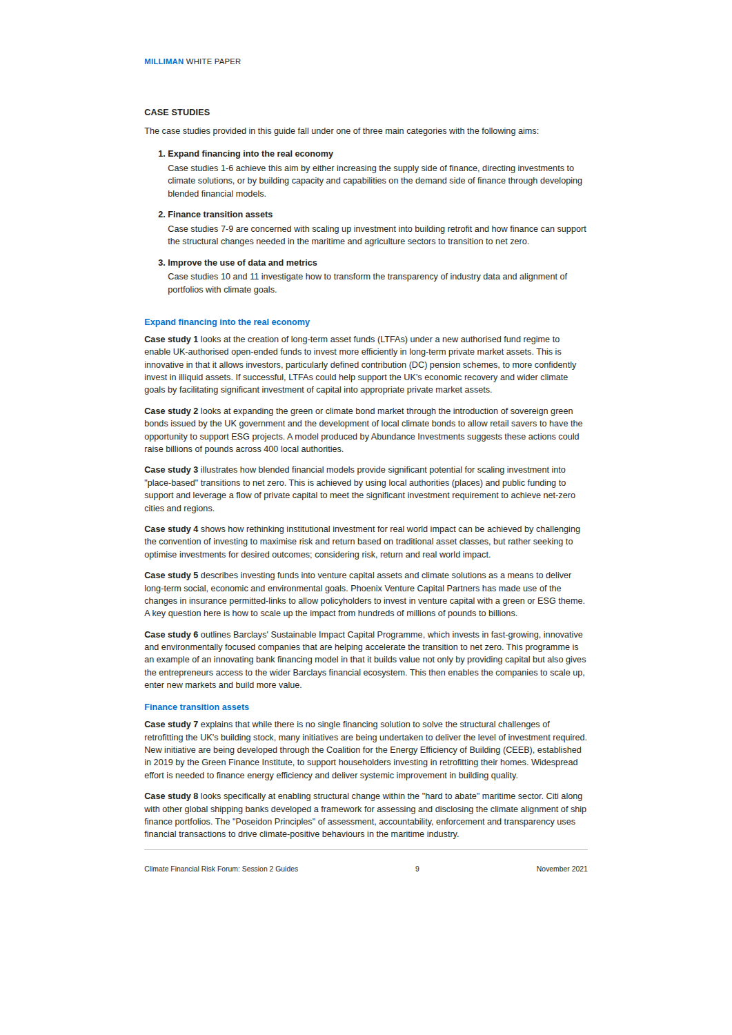MILLIMAN WHITE PAPER
CASE STUDIES
The case studies provided in this guide fall under one of three main categories with the following aims:
Expand financing into the real economy Case studies 1-6 achieve this aim by either increasing the supply side of finance, directing investments to climate solutions, or by building capacity and capabilities on the demand side of finance through developing blended financial models.
Finance transition assets Case studies 7-9 are concerned with scaling up investment into building retrofit and how finance can support the structural changes needed in the maritime and agriculture sectors to transition to net zero.
Improve the use of data and metrics Case studies 10 and 11 investigate how to transform the transparency of industry data and alignment of portfolios with climate goals.
Expand financing into the real economy
Case study 1 looks at the creation of long-term asset funds (LTFAs) under a new authorised fund regime to enable UK-authorised open-ended funds to invest more efficiently in long-term private market assets. This is innovative in that it allows investors, particularly defined contribution (DC) pension schemes, to more confidently invest in illiquid assets. If successful, LTFAs could help support the UK's economic recovery and wider climate goals by facilitating significant investment of capital into appropriate private market assets.
Case study 2 looks at expanding the green or climate bond market through the introduction of sovereign green bonds issued by the UK government and the development of local climate bonds to allow retail savers to have the opportunity to support ESG projects. A model produced by Abundance Investments suggests these actions could raise billions of pounds across 400 local authorities.
Case study 3 illustrates how blended financial models provide significant potential for scaling investment into "place-based" transitions to net zero. This is achieved by using local authorities (places) and public funding to support and leverage a flow of private capital to meet the significant investment requirement to achieve net-zero cities and regions.
Case study 4 shows how rethinking institutional investment for real world impact can be achieved by challenging the convention of investing to maximise risk and return based on traditional asset classes, but rather seeking to optimise investments for desired outcomes; considering risk, return and real world impact.
Case study 5 describes investing funds into venture capital assets and climate solutions as a means to deliver long-term social, economic and environmental goals. Phoenix Venture Capital Partners has made use of the changes in insurance permitted-links to allow policyholders to invest in venture capital with a green or ESG theme. A key question here is how to scale up the impact from hundreds of millions of pounds to billions.
Case study 6 outlines Barclays' Sustainable Impact Capital Programme, which invests in fast-growing, innovative and environmentally focused companies that are helping accelerate the transition to net zero. This programme is an example of an innovating bank financing model in that it builds value not only by providing capital but also gives the entrepreneurs access to the wider Barclays financial ecosystem. This then enables the companies to scale up, enter new markets and build more value.
Finance transition assets
Case study 7 explains that while there is no single financing solution to solve the structural challenges of retrofitting the UK's building stock, many initiatives are being undertaken to deliver the level of investment required. New initiative are being developed through the Coalition for the Energy Efficiency of Building (CEEB), established in 2019 by the Green Finance Institute, to support householders investing in retrofitting their homes. Widespread effort is needed to finance energy efficiency and deliver systemic improvement in building quality.
Case study 8 looks specifically at enabling structural change within the "hard to abate" maritime sector. Citi along with other global shipping banks developed a framework for assessing and disclosing the climate alignment of ship finance portfolios. The "Poseidon Principles" of assessment, accountability, enforcement and transparency uses financial transactions to drive climate-positive behaviours in the maritime industry.
Climate Financial Risk Forum: Session 2 Guides
9
November 2021